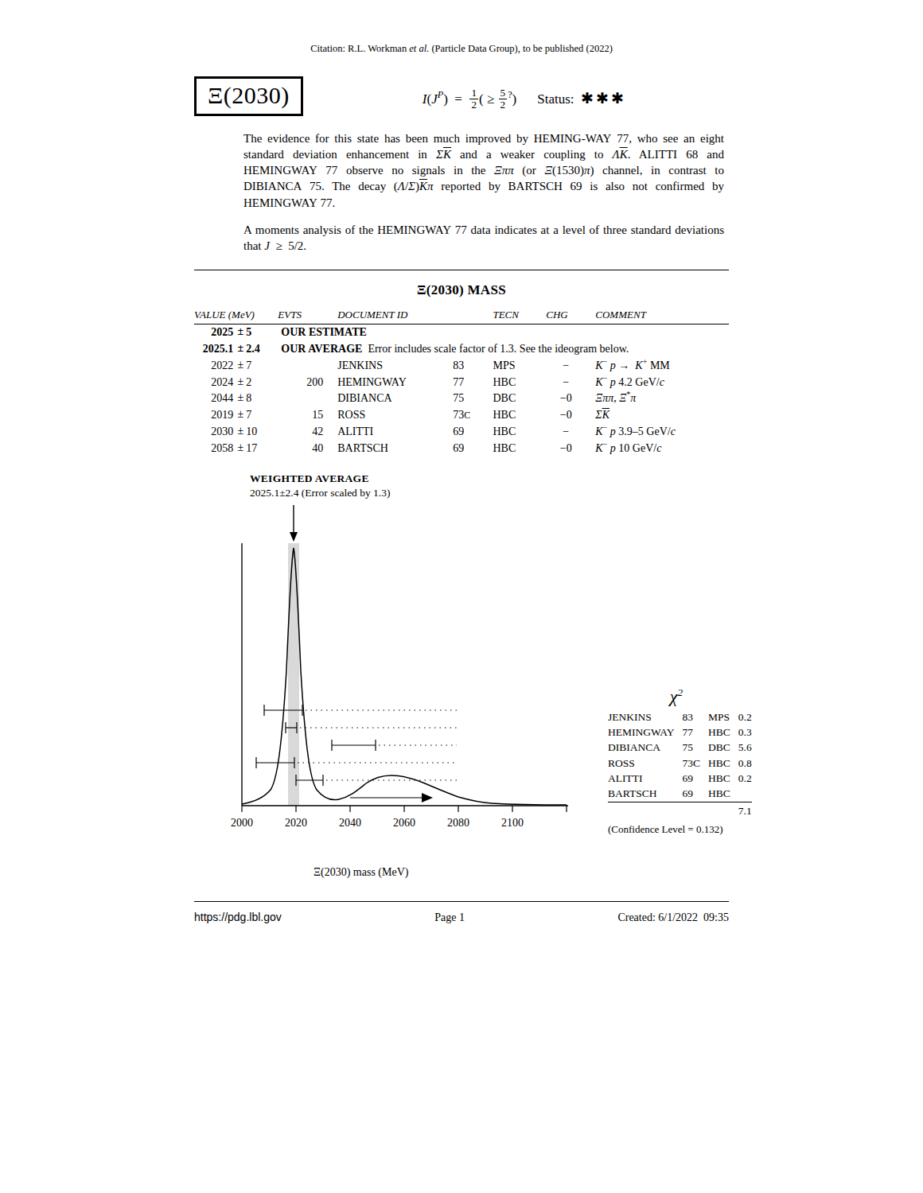Citation: R.L. Workman et al. (Particle Data Group), to be published (2022)
Ξ(2030)
I(JP) = 12( ≥ 52?)Status: ✱✱✱
The evidence for this state has been much improved by HEMING-WAY 77, who see an eight standard deviation enhancement in ΣK and a weaker coupling to ΛK. ALITTI 68 and HEMINGWAY 77 observe no signals in the Ξππ (or Ξ(1530)π) channel, in contrast to DIBIANCA 75. The decay (Λ/Σ)Kπ reported by BARTSCH 69 is also not confirmed by HEMINGWAY 77.
A moments analysis of the HEMINGWAY 77 data indicates at a level of three standard deviations that J ≥ 5/2.
Ξ(2030) MASS
| VALUE (MeV) | EVTS | DOCUMENT ID | | TECN | CHG | COMMENT |
| --- | --- | --- | --- | --- | --- | --- |
| 2025 | ± | 5 | OUR ESTIMATE |
| 2025.1 | ± | 2.4 | OUR AVERAGE Error includes scale factor of 1.3. See the ideogram below. |
| 2022 | ± | 7 | | JENKINS | 83 | MPS | − | K − p → K + MM |
| 2024 | ± | 2 | 200 | HEMINGWAY | 77 | HBC | − | K − p 4.2 GeV/ c |
| 2044 | ± | 8 | | DIBIANCA | 75 | DBC | −0 | Ξππ , Ξ * π |
| 2019 | ± | 7 | 15 | ROSS | 73 C | HBC | −0 | Σ K |
| 2030 | ± | 10 | 42 | ALITTI | 69 | HBC | − | K − p 3.9–5 GeV/ c |
| 2058 | ± | 17 | 40 | BARTSCH | 69 | HBC | −0 | K − p 10 GeV/ c |
WEIGHTED AVERAGE
2025.1±2.4 (Error scaled by 1.3)
2000 2020 2040 2060 2080 2100
χ2
| JENKINS | 83 | MPS | 0.2 |
| HEMINGWAY | 77 | HBC | 0.3 |
| DIBIANCA | 75 | DBC | 5.6 |
| ROSS | 73C | HBC | 0.8 |
| ALITTI | 69 | HBC | 0.2 |
| BARTSCH | 69 | HBC | |
| | | | 7.1 |
(Confidence Level = 0.132)
Ξ(2030) mass (MeV)
https://pdg.lbl.gov
Page 1
Created: 6/1/2022 09:35